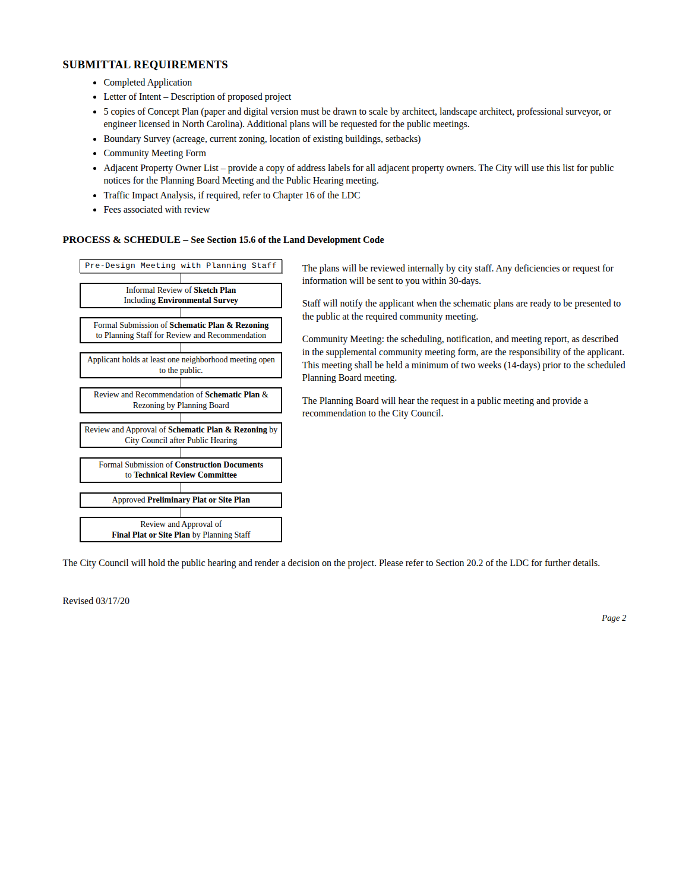SUBMITTAL REQUIREMENTS
Completed Application
Letter of Intent – Description of proposed project
5 copies of Concept Plan (paper and digital version must be drawn to scale by architect, landscape architect, professional surveyor, or engineer licensed in North Carolina). Additional plans will be requested for the public meetings.
Boundary Survey (acreage, current zoning, location of existing buildings, setbacks)
Community Meeting Form
Adjacent Property Owner List – provide a copy of address labels for all adjacent property owners. The City will use this list for public notices for the Planning Board Meeting and the Public Hearing meeting.
Traffic Impact Analysis, if required, refer to Chapter 16 of the LDC
Fees associated with review
PROCESS & SCHEDULE – See Section 15.6 of the Land Development Code
Pre-Design Meeting with Planning Staff
Informal Review of Sketch Plan
Including Environmental Survey
Formal Submission of Schematic Plan & Rezoning
to Planning Staff for Review and Recommendation
Applicant holds at least one neighborhood meeting open to the public.
Review and Recommendation of Schematic Plan & Rezoning by Planning Board
Review and Approval of Schematic Plan & Rezoning by City Council after Public Hearing
Formal Submission of Construction Documents
to Technical Review Committee
Approved Preliminary Plat or Site Plan
Review and Approval of
Final Plat or Site Plan by Planning Staff
The plans will be reviewed internally by city staff. Any deficiencies or request for information will be sent to you within 30-days.
Staff will notify the applicant when the schematic plans are ready to be presented to the public at the required community meeting.
Community Meeting: the scheduling, notification, and meeting report, as described in the supplemental community meeting form, are the responsibility of the applicant. This meeting shall be held a minimum of two weeks (14-days) prior to the scheduled Planning Board meeting.
The Planning Board will hear the request in a public meeting and provide a recommendation to the City Council.
The City Council will hold the public hearing and render a decision on the project. Please refer to Section 20.2 of the LDC for further details.
Revised 03/17/20
Page 2